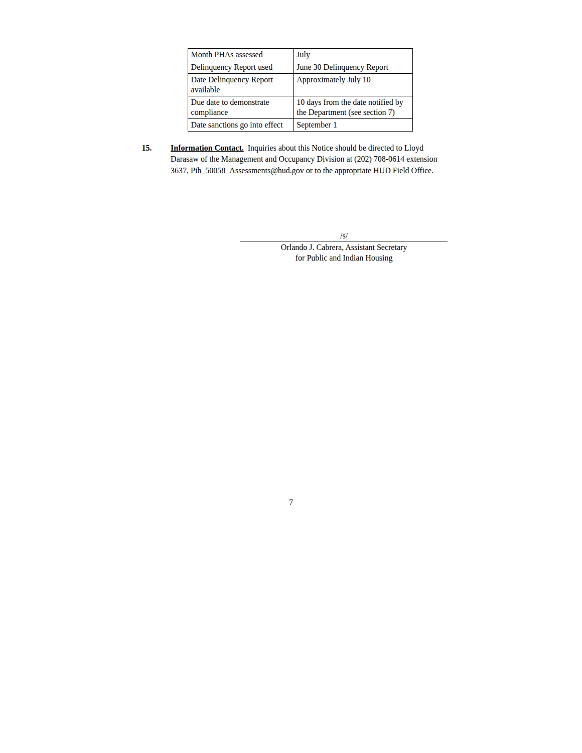| Month PHAs assessed | July |
| Delinquency Report used | June 30 Delinquency Report |
| Date Delinquency Report available | Approximately July 10 |
| Due date to demonstrate compliance | 10 days from the date notified by the Department (see section 7) |
| Date sanctions go into effect | September 1 |
15.
Information Contact. Inquiries about this Notice should be directed to Lloyd Darasaw of the Management and Occupancy Division at (202) 708-0614 extension 3637, Pih_50058_Assessments@hud.gov or to the appropriate HUD Field Office.
/s/
Orlando J. Cabrera, Assistant Secretary
for Public and Indian Housing
7